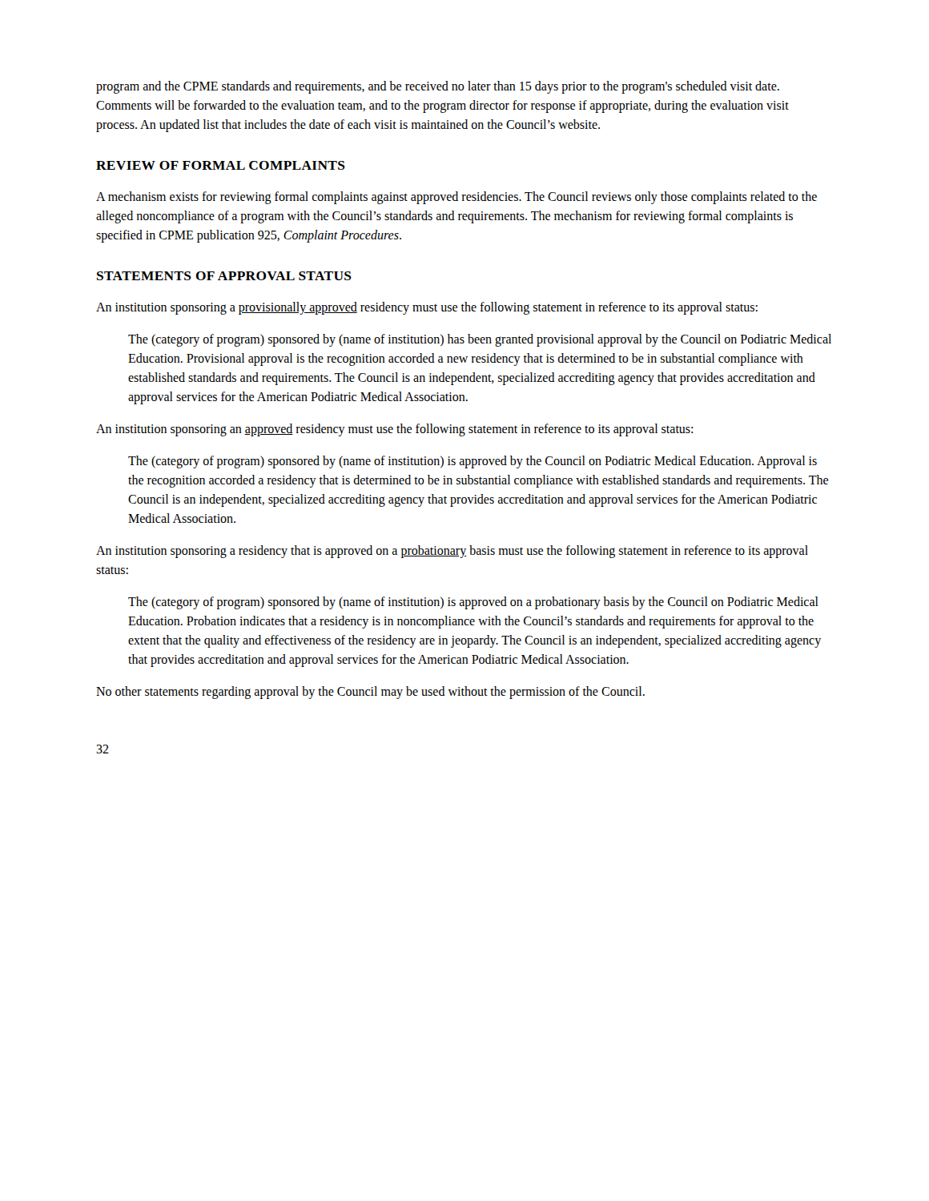program and the CPME standards and requirements, and be received no later than 15 days prior to the program's scheduled visit date. Comments will be forwarded to the evaluation team, and to the program director for response if appropriate, during the evaluation visit process. An updated list that includes the date of each visit is maintained on the Council’s website.
REVIEW OF FORMAL COMPLAINTS
A mechanism exists for reviewing formal complaints against approved residencies. The Council reviews only those complaints related to the alleged noncompliance of a program with the Council’s standards and requirements. The mechanism for reviewing formal complaints is specified in CPME publication 925, Complaint Procedures.
STATEMENTS OF APPROVAL STATUS
An institution sponsoring a provisionally approved residency must use the following statement in reference to its approval status:
The (category of program) sponsored by (name of institution) has been granted provisional approval by the Council on Podiatric Medical Education. Provisional approval is the recognition accorded a new residency that is determined to be in substantial compliance with established standards and requirements. The Council is an independent, specialized accrediting agency that provides accreditation and approval services for the American Podiatric Medical Association.
An institution sponsoring an approved residency must use the following statement in reference to its approval status:
The (category of program) sponsored by (name of institution) is approved by the Council on Podiatric Medical Education. Approval is the recognition accorded a residency that is determined to be in substantial compliance with established standards and requirements. The Council is an independent, specialized accrediting agency that provides accreditation and approval services for the American Podiatric Medical Association.
An institution sponsoring a residency that is approved on a probationary basis must use the following statement in reference to its approval status:
The (category of program) sponsored by (name of institution) is approved on a probationary basis by the Council on Podiatric Medical Education. Probation indicates that a residency is in noncompliance with the Council’s standards and requirements for approval to the extent that the quality and effectiveness of the residency are in jeopardy. The Council is an independent, specialized accrediting agency that provides accreditation and approval services for the American Podiatric Medical Association.
No other statements regarding approval by the Council may be used without the permission of the Council.
32